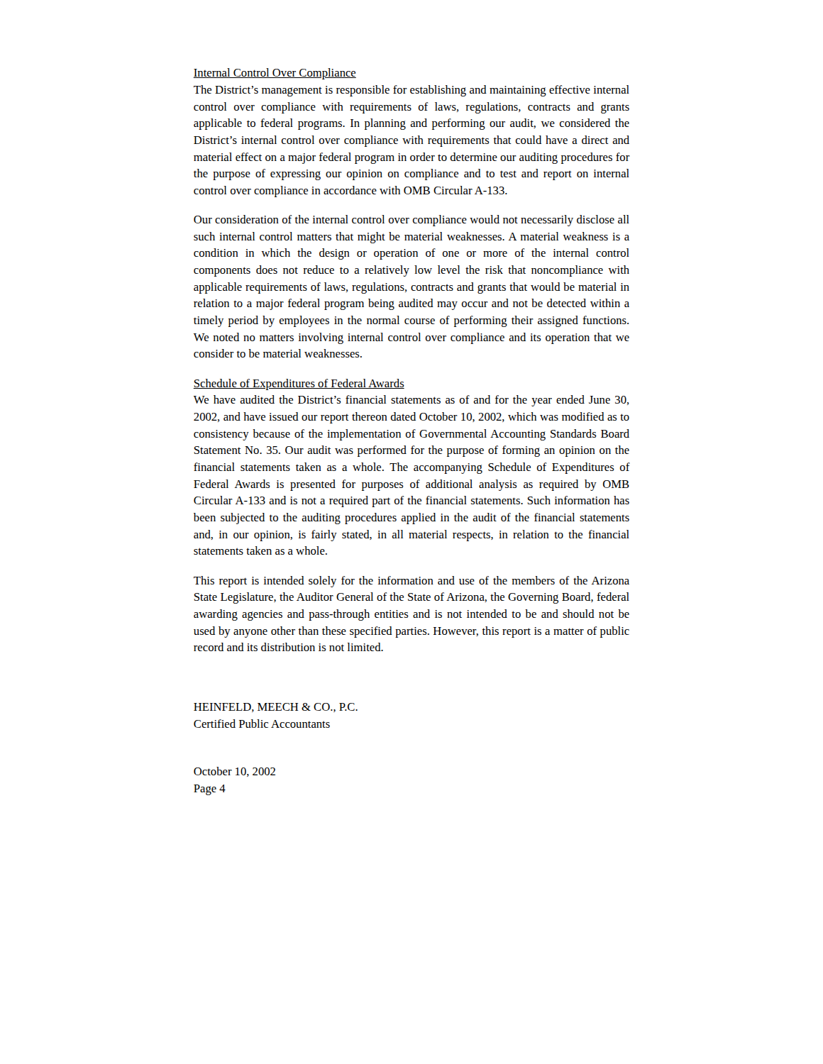Internal Control Over Compliance
The District’s management is responsible for establishing and maintaining effective internal control over compliance with requirements of laws, regulations, contracts and grants applicable to federal programs. In planning and performing our audit, we considered the District’s internal control over compliance with requirements that could have a direct and material effect on a major federal program in order to determine our auditing procedures for the purpose of expressing our opinion on compliance and to test and report on internal control over compliance in accordance with OMB Circular A-133.
Our consideration of the internal control over compliance would not necessarily disclose all such internal control matters that might be material weaknesses. A material weakness is a condition in which the design or operation of one or more of the internal control components does not reduce to a relatively low level the risk that noncompliance with applicable requirements of laws, regulations, contracts and grants that would be material in relation to a major federal program being audited may occur and not be detected within a timely period by employees in the normal course of performing their assigned functions. We noted no matters involving internal control over compliance and its operation that we consider to be material weaknesses.
Schedule of Expenditures of Federal Awards
We have audited the District’s financial statements as of and for the year ended June 30, 2002, and have issued our report thereon dated October 10, 2002, which was modified as to consistency because of the implementation of Governmental Accounting Standards Board Statement No. 35. Our audit was performed for the purpose of forming an opinion on the financial statements taken as a whole. The accompanying Schedule of Expenditures of Federal Awards is presented for purposes of additional analysis as required by OMB Circular A-133 and is not a required part of the financial statements. Such information has been subjected to the auditing procedures applied in the audit of the financial statements and, in our opinion, is fairly stated, in all material respects, in relation to the financial statements taken as a whole.
This report is intended solely for the information and use of the members of the Arizona State Legislature, the Auditor General of the State of Arizona, the Governing Board, federal awarding agencies and pass-through entities and is not intended to be and should not be used by anyone other than these specified parties. However, this report is a matter of public record and its distribution is not limited.
HEINFELD, MEECH & CO., P.C.
Certified Public Accountants
October 10, 2002
Page 4